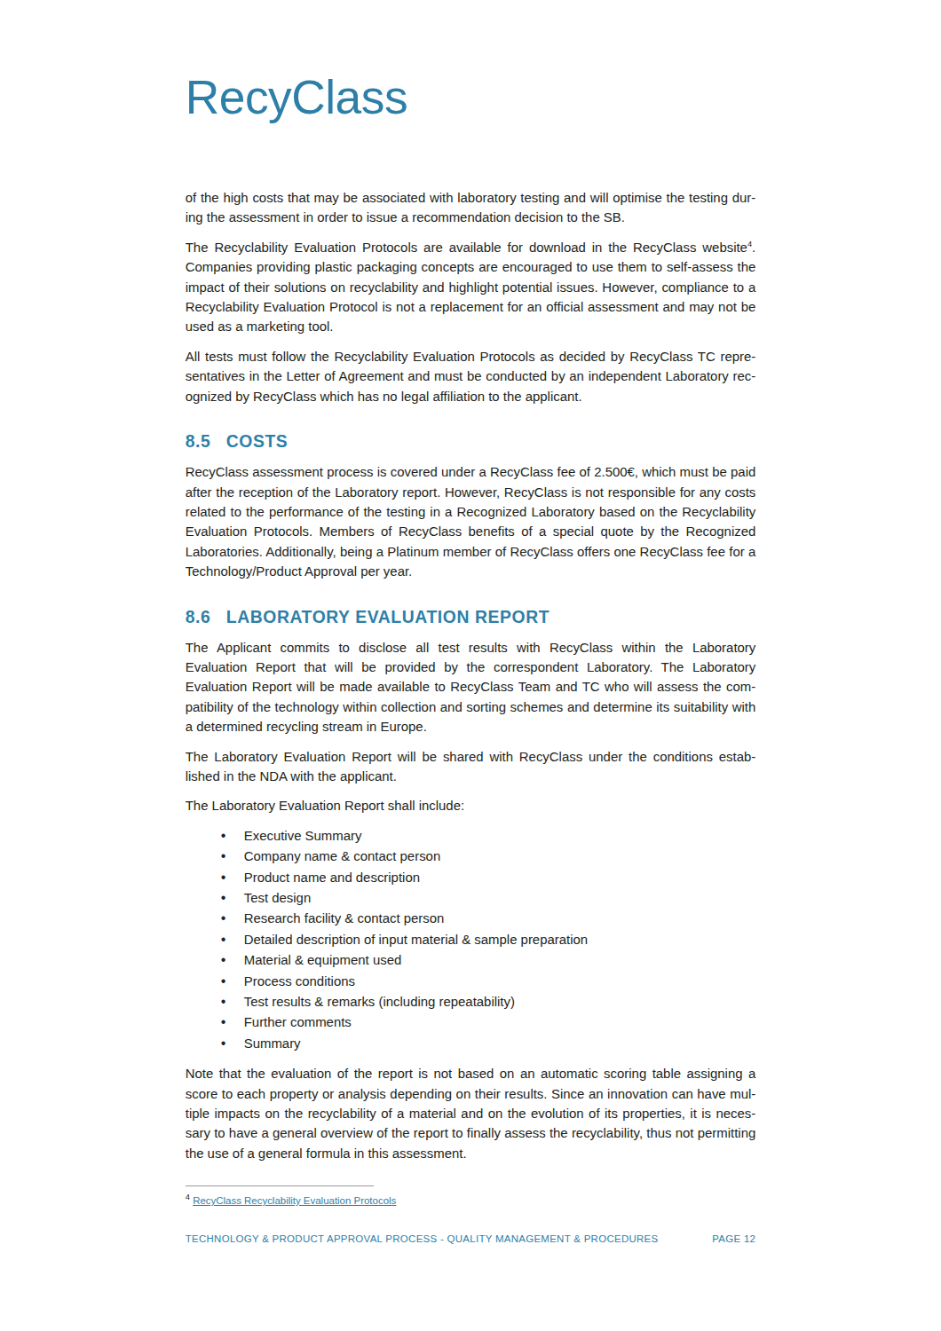RecyClass
of the high costs that may be associated with laboratory testing and will optimise the testing during the assessment in order to issue a recommendation decision to the SB.
The Recyclability Evaluation Protocols are available for download in the RecyClass website4. Companies providing plastic packaging concepts are encouraged to use them to self-assess the impact of their solutions on recyclability and highlight potential issues. However, compliance to a Recyclability Evaluation Protocol is not a replacement for an official assessment and may not be used as a marketing tool.
All tests must follow the Recyclability Evaluation Protocols as decided by RecyClass TC representatives in the Letter of Agreement and must be conducted by an independent Laboratory recognized by RecyClass which has no legal affiliation to the applicant.
8.5 Costs
RecyClass assessment process is covered under a RecyClass fee of 2.500€, which must be paid after the reception of the Laboratory report. However, RecyClass is not responsible for any costs related to the performance of the testing in a Recognized Laboratory based on the Recyclability Evaluation Protocols. Members of RecyClass benefits of a special quote by the Recognized Laboratories. Additionally, being a Platinum member of RecyClass offers one RecyClass fee for a Technology/Product Approval per year.
8.6 Laboratory Evaluation Report
The Applicant commits to disclose all test results with RecyClass within the Laboratory Evaluation Report that will be provided by the correspondent Laboratory. The Laboratory Evaluation Report will be made available to RecyClass Team and TC who will assess the compatibility of the technology within collection and sorting schemes and determine its suitability with a determined recycling stream in Europe.
The Laboratory Evaluation Report will be shared with RecyClass under the conditions established in the NDA with the applicant.
The Laboratory Evaluation Report shall include:
Executive Summary
Company name & contact person
Product name and description
Test design
Research facility & contact person
Detailed description of input material & sample preparation
Material & equipment used
Process conditions
Test results & remarks (including repeatability)
Further comments
Summary
Note that the evaluation of the report is not based on an automatic scoring table assigning a score to each property or analysis depending on their results. Since an innovation can have multiple impacts on the recyclability of a material and on the evolution of its properties, it is necessary to have a general overview of the report to finally assess the recyclability, thus not permitting the use of a general formula in this assessment.
4 RecyClass Recyclability Evaluation Protocols
Technology & Product Approval Process - Quality Management & Procedures Page 12